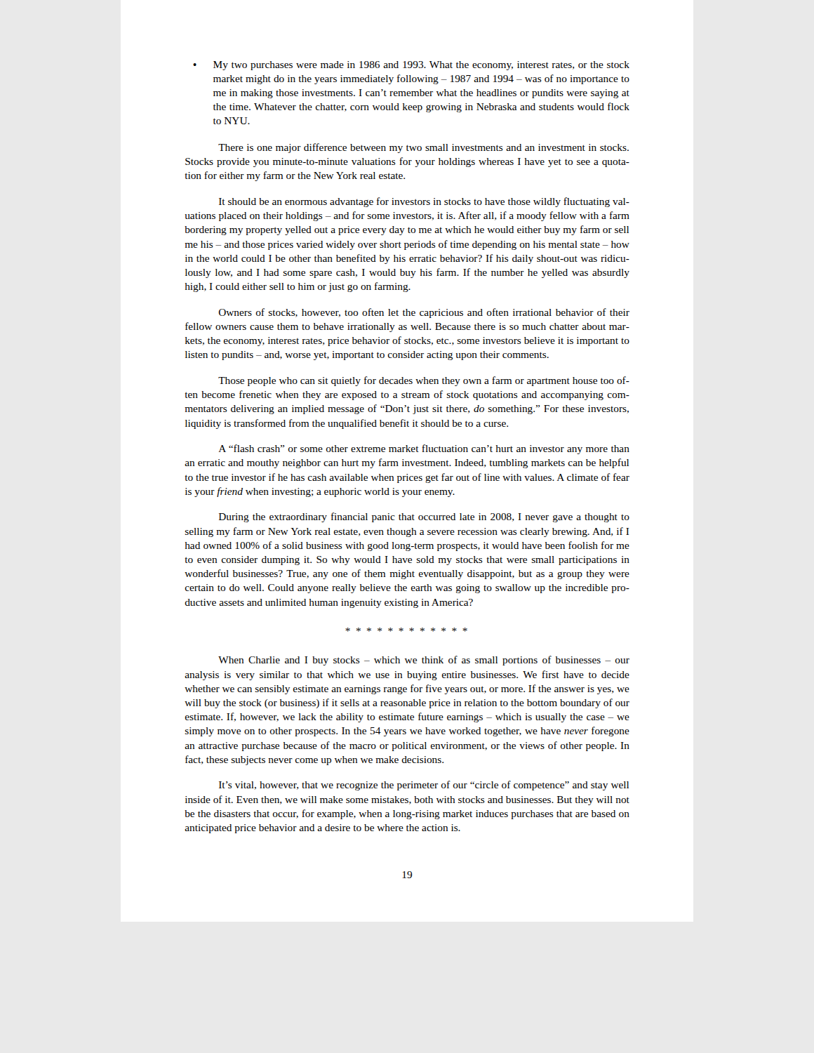My two purchases were made in 1986 and 1993. What the economy, interest rates, or the stock market might do in the years immediately following – 1987 and 1994 – was of no importance to me in making those investments. I can’t remember what the headlines or pundits were saying at the time. Whatever the chatter, corn would keep growing in Nebraska and students would flock to NYU.
There is one major difference between my two small investments and an investment in stocks. Stocks provide you minute-to-minute valuations for your holdings whereas I have yet to see a quotation for either my farm or the New York real estate.
It should be an enormous advantage for investors in stocks to have those wildly fluctuating valuations placed on their holdings – and for some investors, it is. After all, if a moody fellow with a farm bordering my property yelled out a price every day to me at which he would either buy my farm or sell me his – and those prices varied widely over short periods of time depending on his mental state – how in the world could I be other than benefited by his erratic behavior? If his daily shout-out was ridiculously low, and I had some spare cash, I would buy his farm. If the number he yelled was absurdly high, I could either sell to him or just go on farming.
Owners of stocks, however, too often let the capricious and often irrational behavior of their fellow owners cause them to behave irrationally as well. Because there is so much chatter about markets, the economy, interest rates, price behavior of stocks, etc., some investors believe it is important to listen to pundits – and, worse yet, important to consider acting upon their comments.
Those people who can sit quietly for decades when they own a farm or apartment house too often become frenetic when they are exposed to a stream of stock quotations and accompanying commentators delivering an implied message of “Don’t just sit there, do something.” For these investors, liquidity is transformed from the unqualified benefit it should be to a curse.
A “flash crash” or some other extreme market fluctuation can’t hurt an investor any more than an erratic and mouthy neighbor can hurt my farm investment. Indeed, tumbling markets can be helpful to the true investor if he has cash available when prices get far out of line with values. A climate of fear is your friend when investing; a euphoric world is your enemy.
During the extraordinary financial panic that occurred late in 2008, I never gave a thought to selling my farm or New York real estate, even though a severe recession was clearly brewing. And, if I had owned 100% of a solid business with good long-term prospects, it would have been foolish for me to even consider dumping it. So why would I have sold my stocks that were small participations in wonderful businesses? True, any one of them might eventually disappoint, but as a group they were certain to do well. Could anyone really believe the earth was going to swallow up the incredible productive assets and unlimited human ingenuity existing in America?
* * * * * * * * * * * *
When Charlie and I buy stocks – which we think of as small portions of businesses – our analysis is very similar to that which we use in buying entire businesses. We first have to decide whether we can sensibly estimate an earnings range for five years out, or more. If the answer is yes, we will buy the stock (or business) if it sells at a reasonable price in relation to the bottom boundary of our estimate. If, however, we lack the ability to estimate future earnings – which is usually the case – we simply move on to other prospects. In the 54 years we have worked together, we have never foregone an attractive purchase because of the macro or political environment, or the views of other people. In fact, these subjects never come up when we make decisions.
It’s vital, however, that we recognize the perimeter of our “circle of competence” and stay well inside of it. Even then, we will make some mistakes, both with stocks and businesses. But they will not be the disasters that occur, for example, when a long-rising market induces purchases that are based on anticipated price behavior and a desire to be where the action is.
19